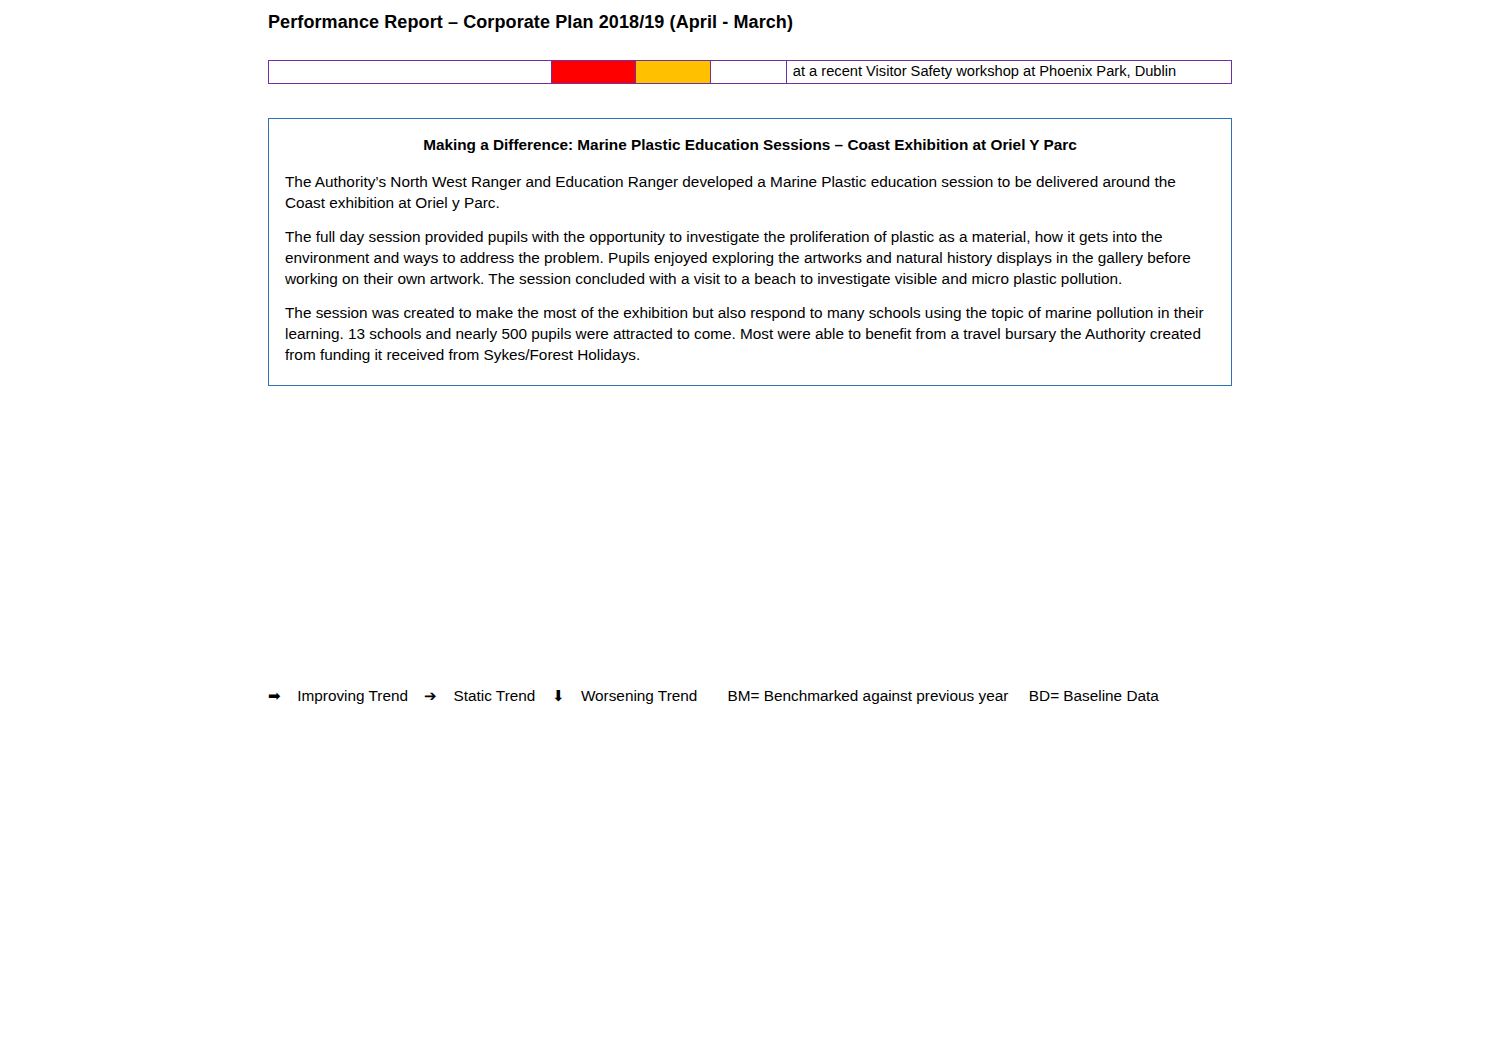Performance Report – Corporate Plan 2018/19 (April - March)
| | | | | at a recent Visitor Safety workshop at Phoenix Park, Dublin |
Making a Difference: Marine Plastic Education Sessions – Coast Exhibition at Oriel Y Parc
The Authority’s North West Ranger and Education Ranger developed a Marine Plastic education session to be delivered around the Coast exhibition at Oriel y Parc.
The full day session provided pupils with the opportunity to investigate the proliferation of plastic as a material, how it gets into the environment and ways to address the problem. Pupils enjoyed exploring the artworks and natural history displays in the gallery before working on their own artwork. The session concluded with a visit to a beach to investigate visible and micro plastic pollution.
The session was created to make the most of the exhibition but also respond to many schools using the topic of marine pollution in their learning. 13 schools and nearly 500 pupils were attracted to come. Most were able to benefit from a travel bursary the Authority created from funding it received from Sykes/Forest Holidays.
➡ Improving Trend ➔ Static Trend ⬇ Worsening Trend BM= Benchmarked against previous year BD= Baseline Data